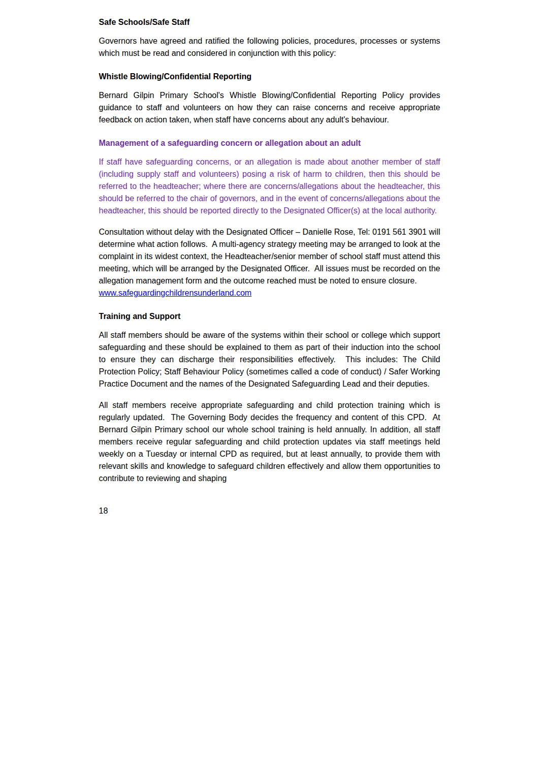Safe Schools/Safe Staff
Governors have agreed and ratified the following policies, procedures, processes or systems which must be read and considered in conjunction with this policy:
Whistle Blowing/Confidential Reporting
Bernard Gilpin Primary School's Whistle Blowing/Confidential Reporting Policy provides guidance to staff and volunteers on how they can raise concerns and receive appropriate feedback on action taken, when staff have concerns about any adult's behaviour.
Management of a safeguarding concern or allegation about an adult
If staff have safeguarding concerns, or an allegation is made about another member of staff (including supply staff and volunteers) posing a risk of harm to children, then this should be referred to the headteacher; where there are concerns/allegations about the headteacher, this should be referred to the chair of governors, and in the event of concerns/allegations about the headteacher, this should be reported directly to the Designated Officer(s) at the local authority.
Consultation without delay with the Designated Officer – Danielle Rose, Tel: 0191 561 3901 will determine what action follows. A multi-agency strategy meeting may be arranged to look at the complaint in its widest context, the Headteacher/senior member of school staff must attend this meeting, which will be arranged by the Designated Officer. All issues must be recorded on the allegation management form and the outcome reached must be noted to ensure closure.
www.safeguardingchildrensunderland.com
Training and Support
All staff members should be aware of the systems within their school or college which support safeguarding and these should be explained to them as part of their induction into the school to ensure they can discharge their responsibilities effectively. This includes: The Child Protection Policy; Staff Behaviour Policy (sometimes called a code of conduct) / Safer Working Practice Document and the names of the Designated Safeguarding Lead and their deputies.
All staff members receive appropriate safeguarding and child protection training which is regularly updated. The Governing Body decides the frequency and content of this CPD. At Bernard Gilpin Primary school our whole school training is held annually. In addition, all staff members receive regular safeguarding and child protection updates via staff meetings held weekly on a Tuesday or internal CPD as required, but at least annually, to provide them with relevant skills and knowledge to safeguard children effectively and allow them opportunities to contribute to reviewing and shaping
18